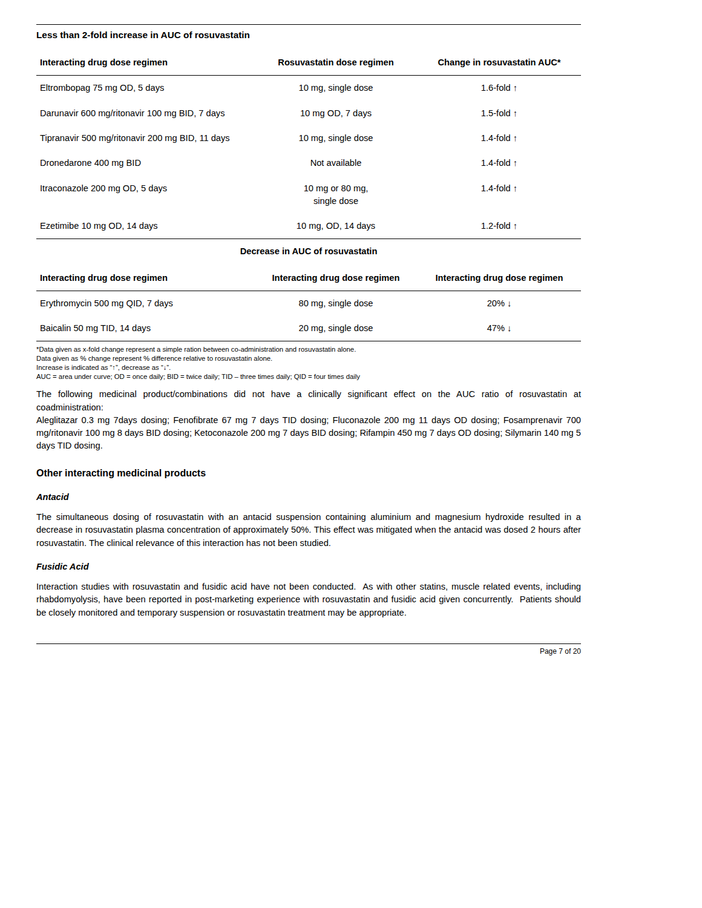Less than 2-fold increase in AUC of rosuvastatin
| Interacting drug dose regimen | Rosuvastatin dose regimen | Change in rosuvastatin AUC* |
| --- | --- | --- |
| Eltrombopag 75 mg OD, 5 days | 10 mg, single dose | 1.6-fold ↑ |
| Darunavir 600 mg/ritonavir 100 mg BID, 7 days | 10 mg OD, 7 days | 1.5-fold ↑ |
| Tipranavir 500 mg/ritonavir 200 mg BID, 11 days | 10 mg, single dose | 1.4-fold ↑ |
| Dronedarone 400 mg BID | Not available | 1.4-fold ↑ |
| Itraconazole 200 mg OD, 5 days | 10 mg or 80 mg, single dose | 1.4-fold ↑ |
| Ezetimibe 10 mg OD, 14 days | 10 mg, OD, 14 days | 1.2-fold ↑ |
Decrease in AUC of rosuvastatin
| Interacting drug dose regimen | Interacting drug dose regimen | Interacting drug dose regimen |
| --- | --- | --- |
| Erythromycin 500 mg QID, 7 days | 80 mg, single dose | 20% ↓ |
| Baicalin 50 mg TID, 14 days | 20 mg, single dose | 47% ↓ |
*Data given as x-fold change represent a simple ration between co-administration and rosuvastatin alone.
Data given as % change represent % difference relative to rosuvastatin alone.
Increase is indicated as “↑”, decrease as “↓”.
AUC = area under curve; OD = once daily; BID = twice daily; TID – three times daily; QID = four times daily
The following medicinal product/combinations did not have a clinically significant effect on the AUC ratio of rosuvastatin at coadministration:
Aleglitazar 0.3 mg 7days dosing; Fenofibrate 67 mg 7 days TID dosing; Fluconazole 200 mg 11 days OD dosing; Fosamprenavir 700 mg/ritonavir 100 mg 8 days BID dosing; Ketoconazole 200 mg 7 days BID dosing; Rifampin 450 mg 7 days OD dosing; Silymarin 140 mg 5 days TID dosing.
Other interacting medicinal products
Antacid
The simultaneous dosing of rosuvastatin with an antacid suspension containing aluminium and magnesium hydroxide resulted in a decrease in rosuvastatin plasma concentration of approximately 50%. This effect was mitigated when the antacid was dosed 2 hours after rosuvastatin. The clinical relevance of this interaction has not been studied.
Fusidic Acid
Interaction studies with rosuvastatin and fusidic acid have not been conducted. As with other statins, muscle related events, including rhabdomyolysis, have been reported in post-marketing experience with rosuvastatin and fusidic acid given concurrently. Patients should be closely monitored and temporary suspension or rosuvastatin treatment may be appropriate.
Page 7 of 20